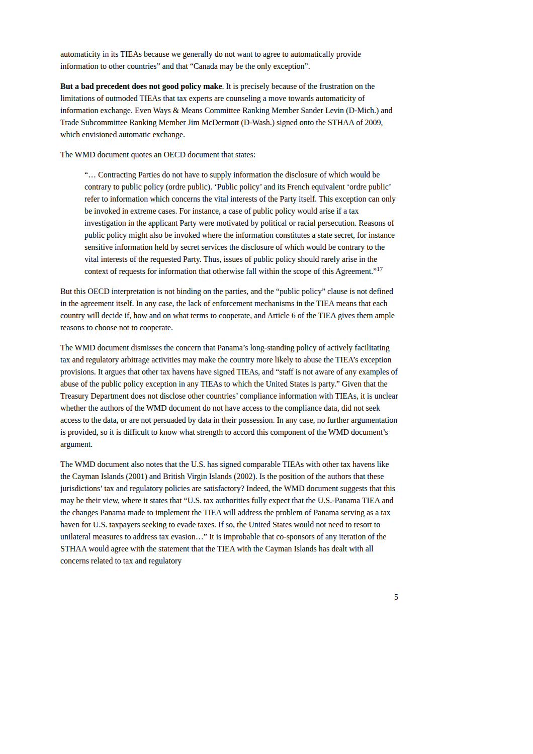automaticity in its TIEAs because we generally do not want to agree to automatically provide information to other countries” and that “Canada may be the only exception”.
But a bad precedent does not good policy make. It is precisely because of the frustration on the limitations of outmoded TIEAs that tax experts are counseling a move towards automaticity of information exchange. Even Ways & Means Committee Ranking Member Sander Levin (D-Mich.) and Trade Subcommittee Ranking Member Jim McDermott (D-Wash.) signed onto the STHAA of 2009, which envisioned automatic exchange.
The WMD document quotes an OECD document that states:
“… Contracting Parties do not have to supply information the disclosure of which would be contrary to public policy (ordre public). ‘Public policy’ and its French equivalent ‘ordre public’ refer to information which concerns the vital interests of the Party itself. This exception can only be invoked in extreme cases. For instance, a case of public policy would arise if a tax investigation in the applicant Party were motivated by political or racial persecution. Reasons of public policy might also be invoked where the information constitutes a state secret, for instance sensitive information held by secret services the disclosure of which would be contrary to the vital interests of the requested Party. Thus, issues of public policy should rarely arise in the context of requests for information that otherwise fall within the scope of this Agreement.”17
But this OECD interpretation is not binding on the parties, and the “public policy” clause is not defined in the agreement itself. In any case, the lack of enforcement mechanisms in the TIEA means that each country will decide if, how and on what terms to cooperate, and Article 6 of the TIEA gives them ample reasons to choose not to cooperate.
The WMD document dismisses the concern that Panama’s long-standing policy of actively facilitating tax and regulatory arbitrage activities may make the country more likely to abuse the TIEA’s exception provisions. It argues that other tax havens have signed TIEAs, and “staff is not aware of any examples of abuse of the public policy exception in any TIEAs to which the United States is party.” Given that the Treasury Department does not disclose other countries’ compliance information with TIEAs, it is unclear whether the authors of the WMD document do not have access to the compliance data, did not seek access to the data, or are not persuaded by data in their possession. In any case, no further argumentation is provided, so it is difficult to know what strength to accord this component of the WMD document’s argument.
The WMD document also notes that the U.S. has signed comparable TIEAs with other tax havens like the Cayman Islands (2001) and British Virgin Islands (2002). Is the position of the authors that these jurisdictions’ tax and regulatory policies are satisfactory? Indeed, the WMD document suggests that this may be their view, where it states that “U.S. tax authorities fully expect that the U.S.-Panama TIEA and the changes Panama made to implement the TIEA will address the problem of Panama serving as a tax haven for U.S. taxpayers seeking to evade taxes. If so, the United States would not need to resort to unilateral measures to address tax evasion…” It is improbable that co-sponsors of any iteration of the STHAA would agree with the statement that the TIEA with the Cayman Islands has dealt with all concerns related to tax and regulatory
5